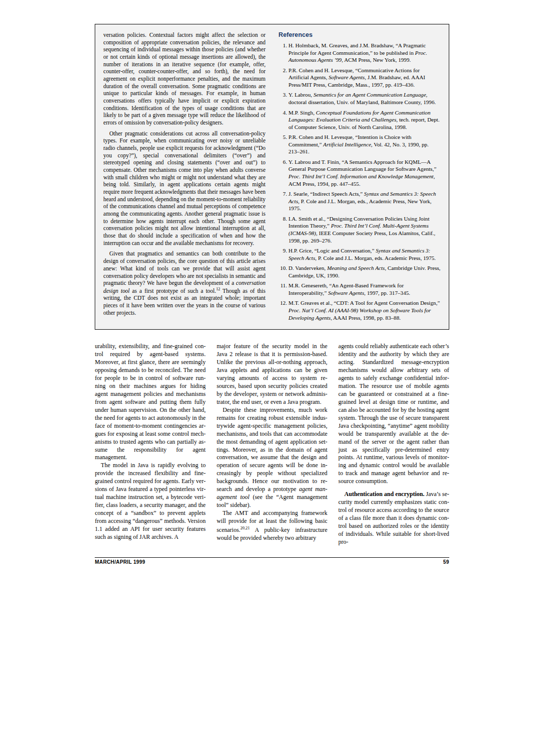versation policies. Contextual factors might affect the selection or composition of appropriate conversation policies, the relevance and sequencing of individual messages within those policies (and whether or not certain kinds of optional message insertions are allowed), the number of iterations in an iterative sequence (for example, offer, counter-offer, counter-counter-offer, and so forth), the need for agreement on explicit nonperformance penalties, and the maximum duration of the overall conversation. Some pragmatic conditions are unique to particular kinds of messages. For example, in human conversations offers typically have implicit or explicit expiration conditions. Identification of the types of usage conditions that are likely to be part of a given message type will reduce the likelihood of errors of omission by conversation-policy designers.
Other pragmatic considerations cut across all conversation-policy types. For example, when communicating over noisy or unreliable radio channels, people use explicit requests for acknowledgment (“Do you copy?”), special conversational delimiters (“over”) and stereotyped opening and closing statements (“over and out”) to compensate. Other mechanisms come into play when adults converse with small children who might or might not understand what they are being told. Similarly, in agent applications certain agents might require more frequent acknowledgments that their messages have been heard and understood, depending on the moment-to-moment reliability of the communications channel and mutual perceptions of competence among the communicating agents. Another general pragmatic issue is to determine how agents interrupt each other. Though some agent conversation policies might not allow intentional interruption at all, those that do should include a specification of when and how the interruption can occur and the available mechanisms for recovery.
Given that pragmatics and semantics can both contribute to the design of conversation policies, the core question of this article arises anew: What kind of tools can we provide that will assist agent conversation policy developers who are not specialists in semantic and pragmatic theory? We have begun the development of a conversation design tool as a first prototype of such a tool.12 Though as of this writing, the CDT does not exist as an integrated whole; important pieces of it have been written over the years in the course of various other projects.
References
H. Holmback, M. Greaves, and J.M. Bradshaw, “A Pragmatic Principle for Agent Communication,” to be published in Proc. Autonomous Agents ’99, ACM Press, New York, 1999.
P.R. Cohen and H. Levesque, “Communicative Actions for Artificial Agents, Software Agents, J.M. Bradshaw, ed. AAAI Press/MIT Press, Cambridge, Mass., 1997, pp. 419–436.
Y. Labrou, Semantics for an Agent Communication Language, doctoral dissertation, Univ. of Maryland, Baltimore County, 1996.
M.P. Singh, Conceptual Foundations for Agent Communication Languages: Evaluation Criteria and Challenges, tech. report, Dept. of Computer Science, Univ. of North Carolina, 1998.
P.R. Cohen and H. Levesque, “Intention is Choice with Commitment,” Artificial Intelligence, Vol. 42, No. 3, 1990, pp. 213–261.
Y. Labrou and T. Finin, “A Semantics Approach for KQML—A General Purpose Communication Language for Software Agents,” Proc. Third Int’l Conf. Information and Knowledge Management, ACM Press, 1994, pp. 447–455.
J. Searle, “Indirect Speech Acts,” Syntax and Semantics 3: Speech Acts, P. Cole and J.L. Morgan, eds., Academic Press, New York, 1975.
I.A. Smith et al., “Designing Conversation Policies Using Joint Intention Theory,” Proc. Third Int’l Conf. Multi-Agent Systems (ICMAS-98), IEEE Computer Society Press, Los Alamitos, Calif., 1998, pp. 269–276.
H.P. Grice, “Logic and Conversation,” Syntax and Semantics 3: Speech Acts, P. Cole and J.L. Morgan, eds. Academic Press, 1975.
D. Vanderveken, Meaning and Speech Acts, Cambridge Univ. Press, Cambridge, UK, 1990.
M.R. Genesereth, “An Agent-Based Framework for Interoperability,” Software Agents, 1997, pp. 317–345.
M.T. Greaves et al., “CDT: A Tool for Agent Conversation Design,” Proc. Nat’l Conf. AI (AAAI-98) Workshop on Software Tools for Developing Agents, AAAI Press, 1998, pp. 83–88.
urability, extensibility, and fine-grained control required by agent-based systems. Moreover, at first glance, there are seemingly opposing demands to be reconciled. The need for people to be in control of software running on their machines argues for hiding agent management policies and mechanisms from agent software and putting them fully under human supervision. On the other hand, the need for agents to act autonomously in the face of moment-to-moment contingencies argues for exposing at least some control mechanisms to trusted agents who can partially assume the responsibility for agent management.
The model in Java is rapidly evolving to provide the increased flexibility and fine-grained control required for agents. Early versions of Java featured a typed pointerless virtual machine instruction set, a bytecode verifier, class loaders, a security manager, and the concept of a “sandbox” to prevent applets from accessing “dangerous” methods. Version 1.1 added an API for user security features such as signing of JAR archives. A
major feature of the security model in the Java 2 release is that it is permission-based. Unlike the previous all-or-nothing approach, Java applets and applications can be given varying amounts of access to system resources, based upon security policies created by the developer, system or network administrator, the end user, or even a Java program.
Despite these improvements, much work remains for creating robust extensible industrywide agent-specific management policies, mechanisms, and tools that can accommodate the most demanding of agent application settings. Moreover, as in the domain of agent conversation, we assume that the design and operation of secure agents will be done increasingly by people without specialized backgrounds. Hence our motivation to research and develop a prototype agent management tool (see the “Agent management tool” sidebar).
The AMT and accompanying framework will provide for at least the following basic scenarios.20,21 A public-key infrastructure would be provided whereby two arbitrary
agents could reliably authenticate each other’s identity and the authority by which they are acting. Standardized message-encryption mechanisms would allow arbitrary sets of agents to safely exchange confidential information. The resource use of mobile agents can be guaranteed or constrained at a fine-grained level at design time or runtime, and can also be accounted for by the hosting agent system. Through the use of secure transparent Java checkpointing, “anytime” agent mobility would be transparently available at the demand of the server or the agent rather than just as specifically pre-determined entry points. At runtime, various levels of monitoring and dynamic control would be available to track and manage agent behavior and resource consumption.
Authentication and encryption. Java’s security model currently emphasizes static control of resource access according to the source of a class file more than it does dynamic control based on authorized roles or the identity of individuals. While suitable for short-lived pro-
MARCH/APRIL 1999
59